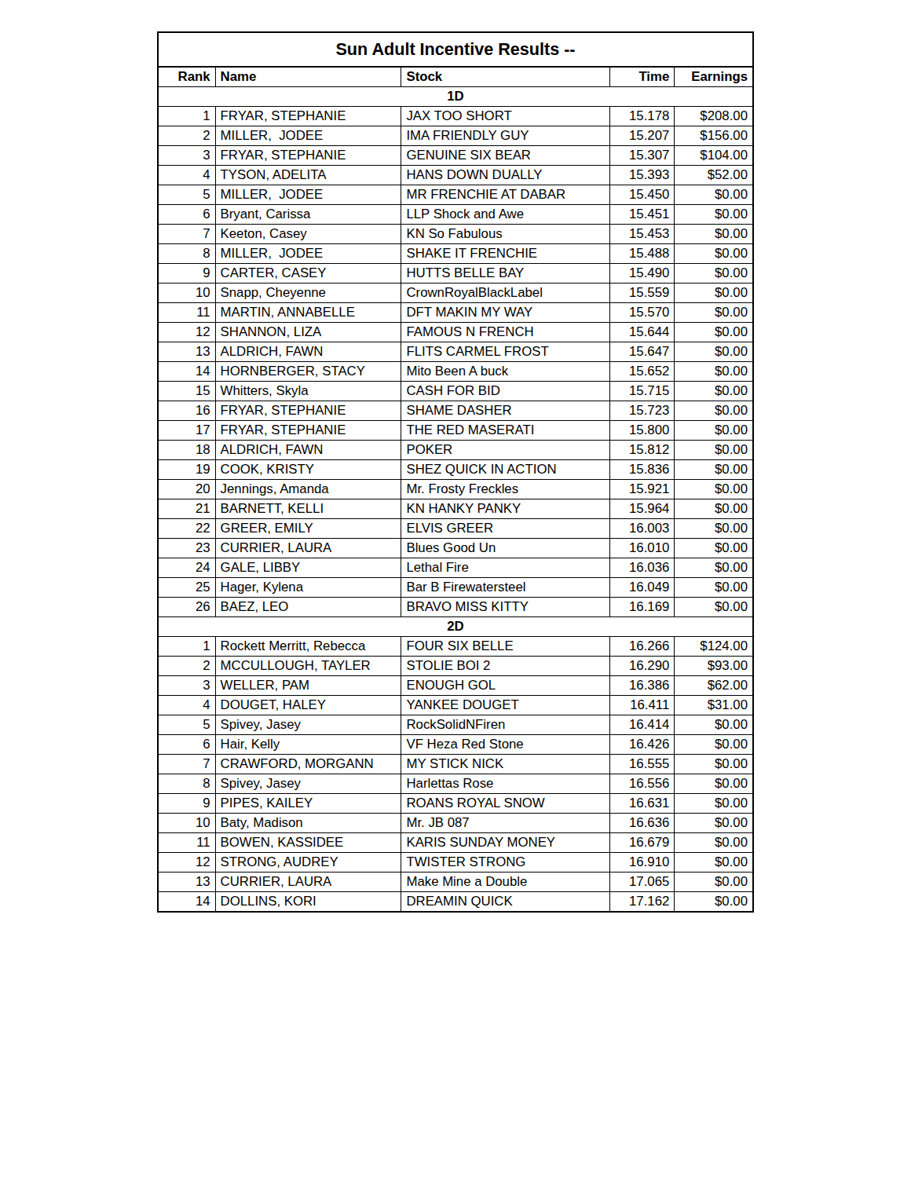Sun Adult Incentive Results --
| Rank | Name | Stock | Time | Earnings |
| --- | --- | --- | --- | --- |
| 1D |
| 1 | FRYAR, STEPHANIE | JAX TOO SHORT | 15.178 | $208.00 |
| 2 | MILLER, JODEE | IMA FRIENDLY GUY | 15.207 | $156.00 |
| 3 | FRYAR, STEPHANIE | GENUINE SIX BEAR | 15.307 | $104.00 |
| 4 | TYSON, ADELITA | HANS DOWN DUALLY | 15.393 | $52.00 |
| 5 | MILLER, JODEE | MR FRENCHIE AT DABAR | 15.450 | $0.00 |
| 6 | Bryant, Carissa | LLP Shock and Awe | 15.451 | $0.00 |
| 7 | Keeton, Casey | KN So Fabulous | 15.453 | $0.00 |
| 8 | MILLER, JODEE | SHAKE IT FRENCHIE | 15.488 | $0.00 |
| 9 | CARTER, CASEY | HUTTS BELLE BAY | 15.490 | $0.00 |
| 10 | Snapp, Cheyenne | CrownRoyalBlackLabel | 15.559 | $0.00 |
| 11 | MARTIN, ANNABELLE | DFT MAKIN MY WAY | 15.570 | $0.00 |
| 12 | SHANNON, LIZA | FAMOUS N FRENCH | 15.644 | $0.00 |
| 13 | ALDRICH, FAWN | FLITS CARMEL FROST | 15.647 | $0.00 |
| 14 | HORNBERGER, STACY | Mito Been A buck | 15.652 | $0.00 |
| 15 | Whitters, Skyla | CASH FOR BID | 15.715 | $0.00 |
| 16 | FRYAR, STEPHANIE | SHAME DASHER | 15.723 | $0.00 |
| 17 | FRYAR, STEPHANIE | THE RED MASERATI | 15.800 | $0.00 |
| 18 | ALDRICH, FAWN | POKER | 15.812 | $0.00 |
| 19 | COOK, KRISTY | SHEZ QUICK IN ACTION | 15.836 | $0.00 |
| 20 | Jennings, Amanda | Mr. Frosty Freckles | 15.921 | $0.00 |
| 21 | BARNETT, KELLI | KN HANKY PANKY | 15.964 | $0.00 |
| 22 | GREER, EMILY | ELVIS GREER | 16.003 | $0.00 |
| 23 | CURRIER, LAURA | Blues Good Un | 16.010 | $0.00 |
| 24 | GALE, LIBBY | Lethal Fire | 16.036 | $0.00 |
| 25 | Hager, Kylena | Bar B Firewatersteel | 16.049 | $0.00 |
| 26 | BAEZ, LEO | BRAVO MISS KITTY | 16.169 | $0.00 |
| 2D |
| 1 | Rockett Merritt, Rebecca | FOUR SIX BELLE | 16.266 | $124.00 |
| 2 | MCCULLOUGH, TAYLER | STOLIE BOI 2 | 16.290 | $93.00 |
| 3 | WELLER, PAM | ENOUGH GOL | 16.386 | $62.00 |
| 4 | DOUGET, HALEY | YANKEE DOUGET | 16.411 | $31.00 |
| 5 | Spivey, Jasey | RockSolidNFiren | 16.414 | $0.00 |
| 6 | Hair, Kelly | VF Heza Red Stone | 16.426 | $0.00 |
| 7 | CRAWFORD, MORGANN | MY STICK NICK | 16.555 | $0.00 |
| 8 | Spivey, Jasey | Harlettas Rose | 16.556 | $0.00 |
| 9 | PIPES, KAILEY | ROANS ROYAL SNOW | 16.631 | $0.00 |
| 10 | Baty, Madison | Mr. JB 087 | 16.636 | $0.00 |
| 11 | BOWEN, KASSIDEE | KARIS SUNDAY MONEY | 16.679 | $0.00 |
| 12 | STRONG, AUDREY | TWISTER STRONG | 16.910 | $0.00 |
| 13 | CURRIER, LAURA | Make Mine a Double | 17.065 | $0.00 |
| 14 | DOLLINS, KORI | DREAMIN QUICK | 17.162 | $0.00 |